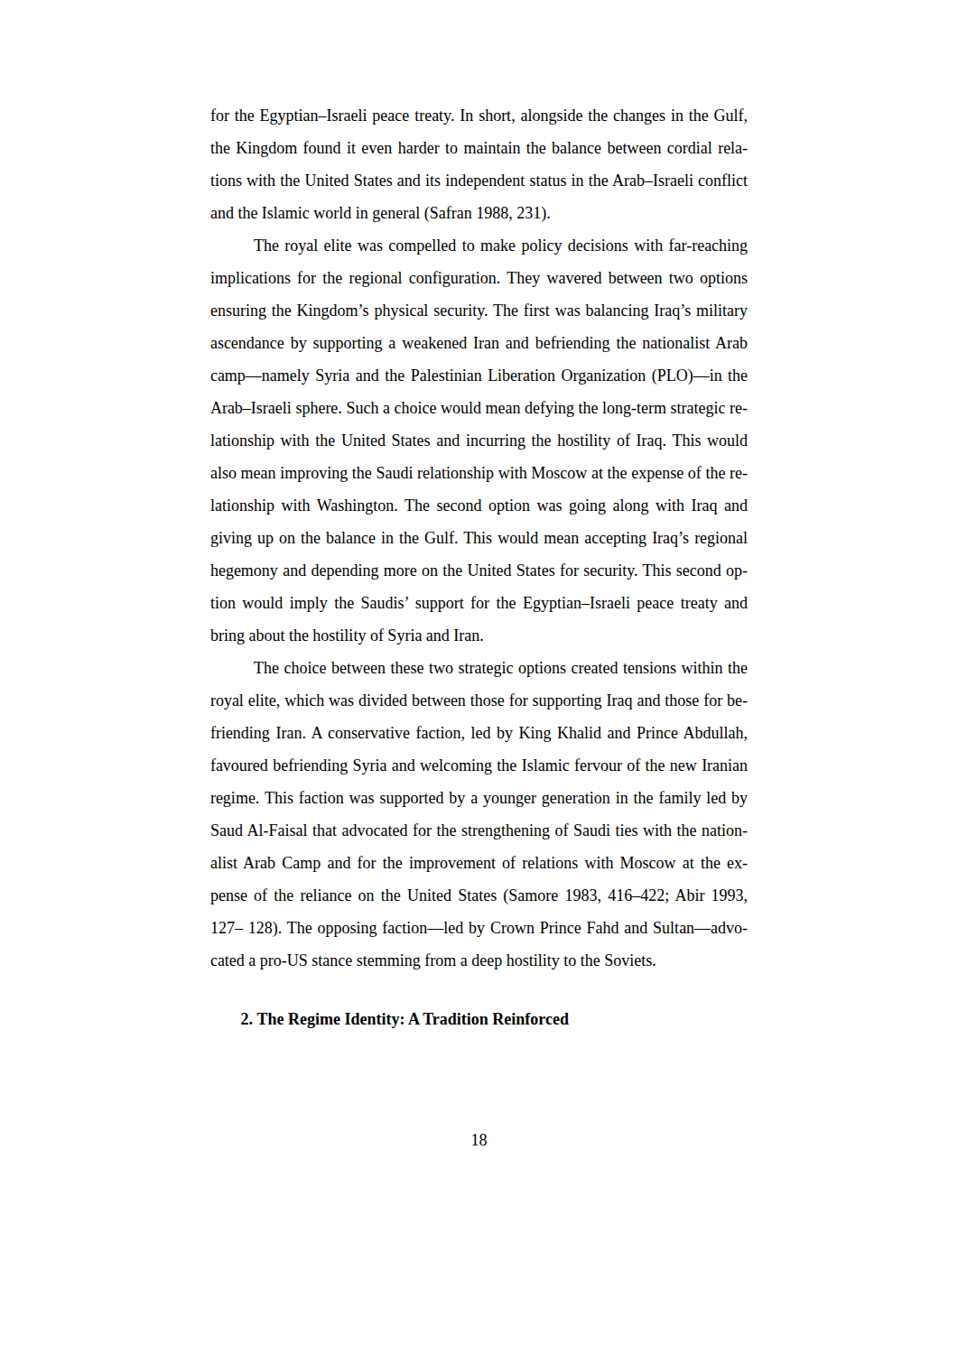for the Egyptian–Israeli peace treaty. In short, alongside the changes in the Gulf, the Kingdom found it even harder to maintain the balance between cordial relations with the United States and its independent status in the Arab–Israeli conflict and the Islamic world in general (Safran 1988, 231).
The royal elite was compelled to make policy decisions with far-reaching implications for the regional configuration. They wavered between two options ensuring the Kingdom’s physical security. The first was balancing Iraq’s military ascendance by supporting a weakened Iran and befriending the nationalist Arab camp—namely Syria and the Palestinian Liberation Organization (PLO)—in the Arab–Israeli sphere. Such a choice would mean defying the long-term strategic relationship with the United States and incurring the hostility of Iraq. This would also mean improving the Saudi relationship with Moscow at the expense of the relationship with Washington. The second option was going along with Iraq and giving up on the balance in the Gulf. This would mean accepting Iraq’s regional hegemony and depending more on the United States for security. This second option would imply the Saudis’ support for the Egyptian–Israeli peace treaty and bring about the hostility of Syria and Iran.
The choice between these two strategic options created tensions within the royal elite, which was divided between those for supporting Iraq and those for befriending Iran. A conservative faction, led by King Khalid and Prince Abdullah, favoured befriending Syria and welcoming the Islamic fervour of the new Iranian regime. This faction was supported by a younger generation in the family led by Saud Al-Faisal that advocated for the strengthening of Saudi ties with the nationalist Arab Camp and for the improvement of relations with Moscow at the expense of the reliance on the United States (Samore 1983, 416–422; Abir 1993, 127– 128). The opposing faction—led by Crown Prince Fahd and Sultan—advocated a pro-US stance stemming from a deep hostility to the Soviets.
2. The Regime Identity: A Tradition Reinforced
18